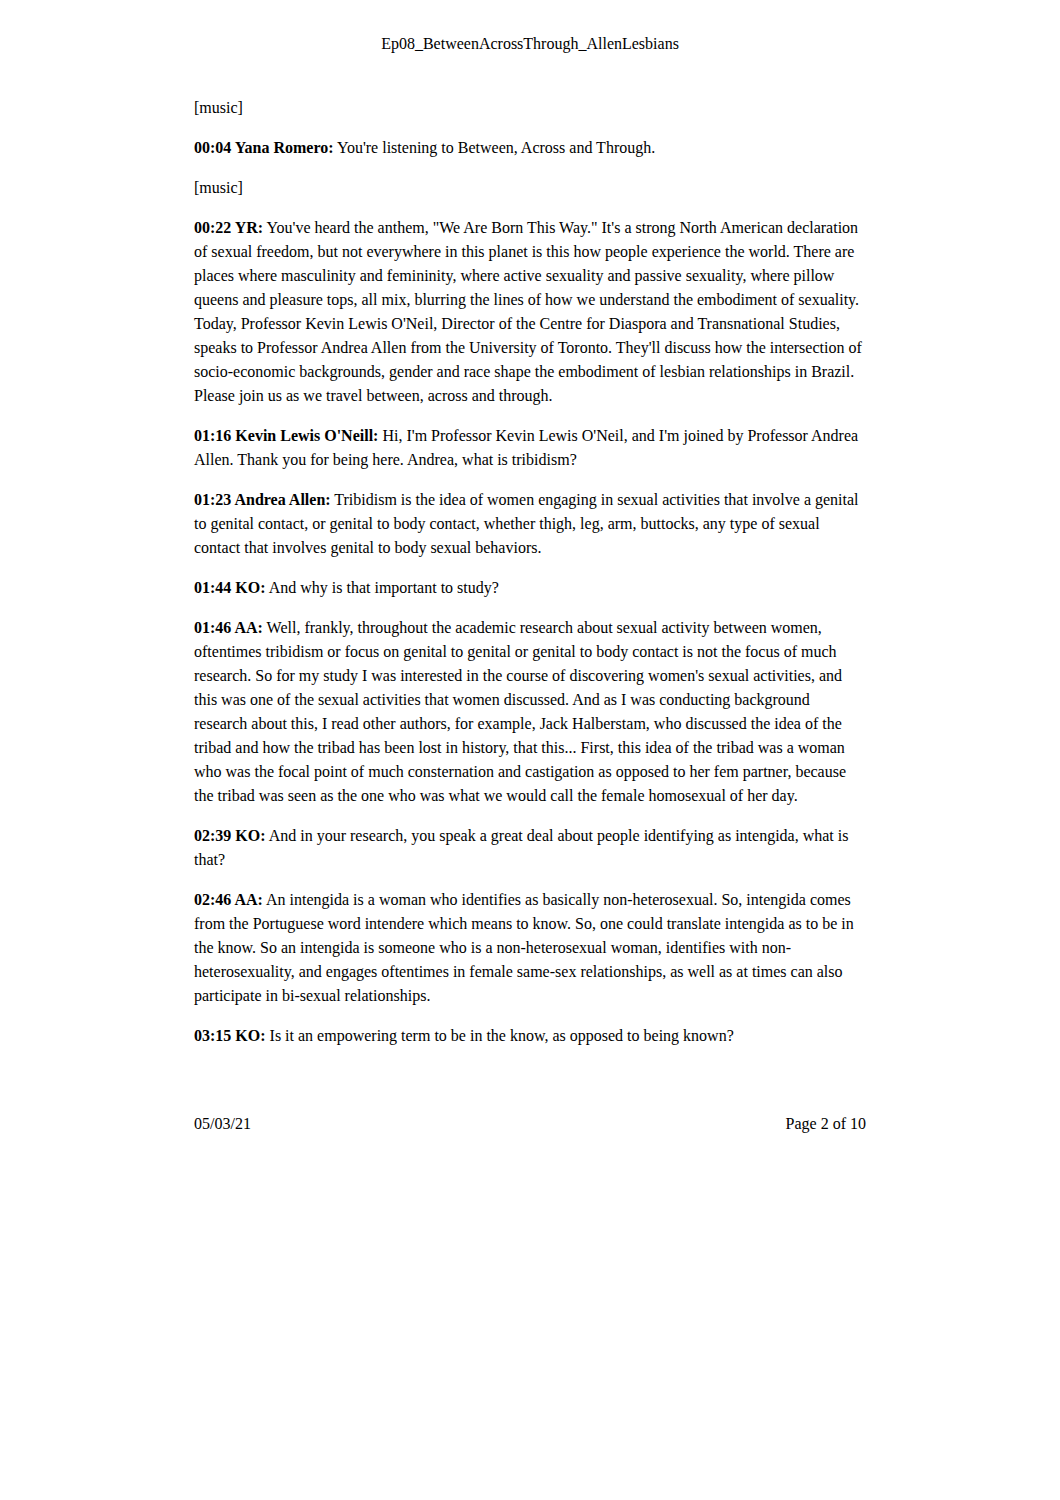Ep08_BetweenAcrossThrough_AllenLesbians
[music]
00:04 Yana Romero: You're listening to Between, Across and Through.
[music]
00:22 YR: You've heard the anthem, "We Are Born This Way." It's a strong North American declaration of sexual freedom, but not everywhere in this planet is this how people experience the world. There are places where masculinity and femininity, where active sexuality and passive sexuality, where pillow queens and pleasure tops, all mix, blurring the lines of how we understand the embodiment of sexuality. Today, Professor Kevin Lewis O'Neil, Director of the Centre for Diaspora and Transnational Studies, speaks to Professor Andrea Allen from the University of Toronto. They'll discuss how the intersection of socio-economic backgrounds, gender and race shape the embodiment of lesbian relationships in Brazil. Please join us as we travel between, across and through.
01:16 Kevin Lewis O'Neill: Hi, I'm Professor Kevin Lewis O'Neil, and I'm joined by Professor Andrea Allen. Thank you for being here. Andrea, what is tribidism?
01:23 Andrea Allen: Tribidism is the idea of women engaging in sexual activities that involve a genital to genital contact, or genital to body contact, whether thigh, leg, arm, buttocks, any type of sexual contact that involves genital to body sexual behaviors.
01:44 KO: And why is that important to study?
01:46 AA: Well, frankly, throughout the academic research about sexual activity between women, oftentimes tribidism or focus on genital to genital or genital to body contact is not the focus of much research. So for my study I was interested in the course of discovering women's sexual activities, and this was one of the sexual activities that women discussed. And as I was conducting background research about this, I read other authors, for example, Jack Halberstam, who discussed the idea of the tribad and how the tribad has been lost in history, that this... First, this idea of the tribad was a woman who was the focal point of much consternation and castigation as opposed to her fem partner, because the tribad was seen as the one who was what we would call the female homosexual of her day.
02:39 KO: And in your research, you speak a great deal about people identifying as intengida, what is that?
02:46 AA: An intengida is a woman who identifies as basically non-heterosexual. So, intengida comes from the Portuguese word intendere which means to know. So, one could translate intengida as to be in the know. So an intengida is someone who is a non-heterosexual woman, identifies with non-heterosexuality, and engages oftentimes in female same-sex relationships, as well as at times can also participate in bi-sexual relationships.
03:15 KO: Is it an empowering term to be in the know, as opposed to being known?
05/03/21 Page 2 of 10